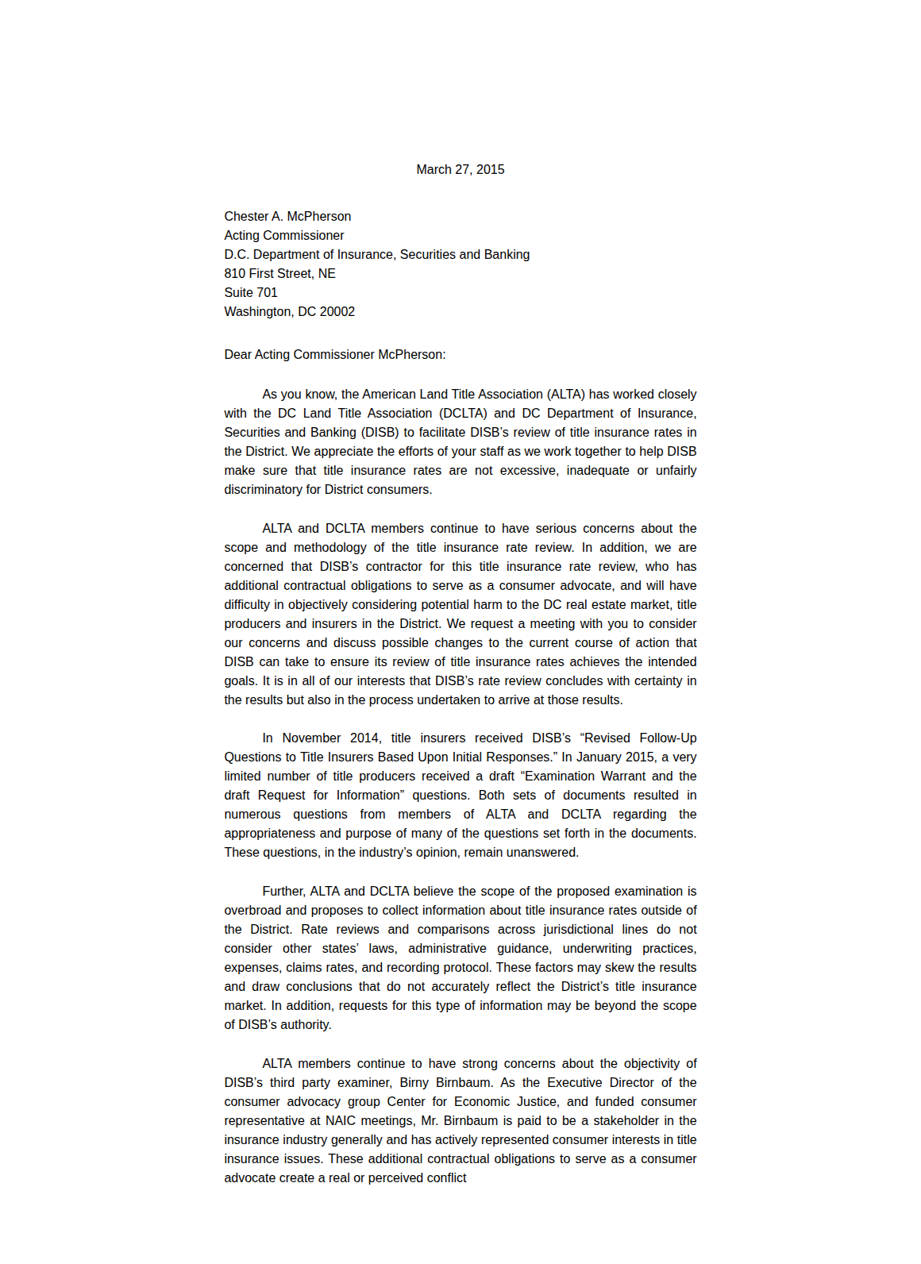March 27, 2015
Chester A. McPherson
Acting Commissioner
D.C. Department of Insurance, Securities and Banking
810 First Street, NE
Suite 701
Washington, DC 20002
Dear Acting Commissioner McPherson:
As you know, the American Land Title Association (ALTA) has worked closely with the DC Land Title Association (DCLTA) and DC Department of Insurance, Securities and Banking (DISB) to facilitate DISB’s review of title insurance rates in the District. We appreciate the efforts of your staff as we work together to help DISB make sure that title insurance rates are not excessive, inadequate or unfairly discriminatory for District consumers.
ALTA and DCLTA members continue to have serious concerns about the scope and methodology of the title insurance rate review. In addition, we are concerned that DISB’s contractor for this title insurance rate review, who has additional contractual obligations to serve as a consumer advocate, and will have difficulty in objectively considering potential harm to the DC real estate market, title producers and insurers in the District. We request a meeting with you to consider our concerns and discuss possible changes to the current course of action that DISB can take to ensure its review of title insurance rates achieves the intended goals. It is in all of our interests that DISB’s rate review concludes with certainty in the results but also in the process undertaken to arrive at those results.
In November 2014, title insurers received DISB’s “Revised Follow-Up Questions to Title Insurers Based Upon Initial Responses.” In January 2015, a very limited number of title producers received a draft “Examination Warrant and the draft Request for Information” questions. Both sets of documents resulted in numerous questions from members of ALTA and DCLTA regarding the appropriateness and purpose of many of the questions set forth in the documents. These questions, in the industry’s opinion, remain unanswered.
Further, ALTA and DCLTA believe the scope of the proposed examination is overbroad and proposes to collect information about title insurance rates outside of the District. Rate reviews and comparisons across jurisdictional lines do not consider other states’ laws, administrative guidance, underwriting practices, expenses, claims rates, and recording protocol. These factors may skew the results and draw conclusions that do not accurately reflect the District’s title insurance market. In addition, requests for this type of information may be beyond the scope of DISB’s authority.
ALTA members continue to have strong concerns about the objectivity of DISB’s third party examiner, Birny Birnbaum. As the Executive Director of the consumer advocacy group Center for Economic Justice, and funded consumer representative at NAIC meetings, Mr. Birnbaum is paid to be a stakeholder in the insurance industry generally and has actively represented consumer interests in title insurance issues. These additional contractual obligations to serve as a consumer advocate create a real or perceived conflict